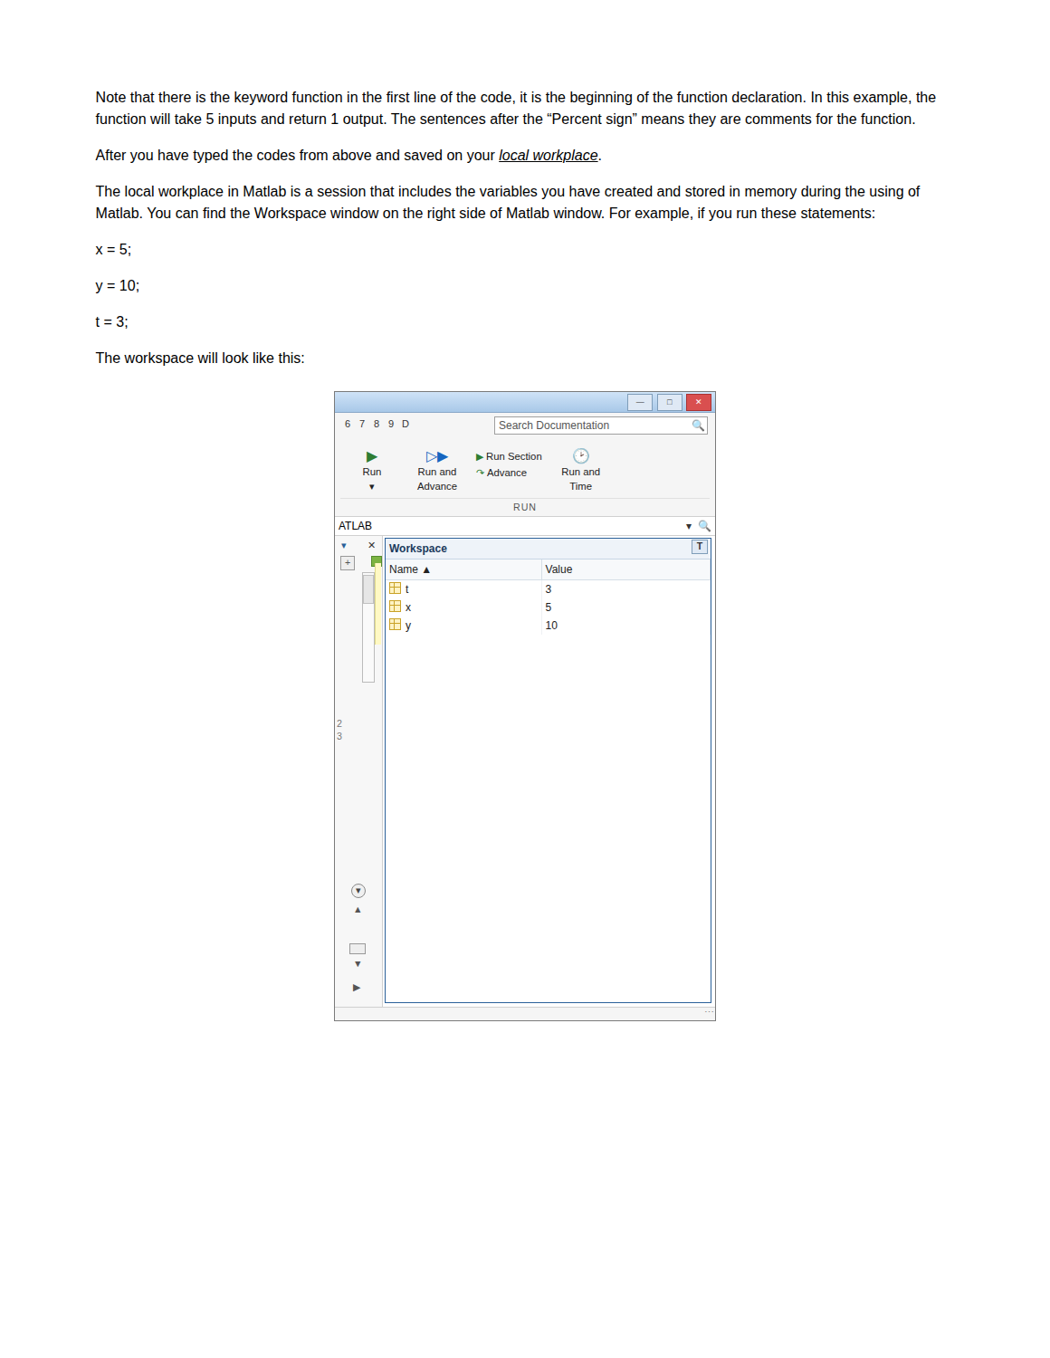Note that there is the keyword function in the first line of the code, it is the beginning of the function declaration. In this example, the function will take 5 inputs and return 1 output. The sentences after the “Percent sign” means they are comments for the function.
After you have typed the codes from above and saved on your local workplace.
The local workplace in Matlab is a session that includes the variables you have created and stored in memory during the using of Matlab. You can find the Workspace window on the right side of Matlab window. For example, if you run these statements:
x = 5;
y = 10;
t = 3;
The workspace will look like this:
— □ ✕
6789 D
🔍Search Documentation
▶ Run
▾
▷▶ Run and Advance
▶Run Section
↷Advance
🕑 Run and Time
RUN
ATLAB ▾ 🔍
▾✕
+
2
3
▾
▲
▼
▶
WorkspaceT
| Name ▲ | Value |
| --- | --- |
| t | 3 |
| x | 5 |
| y | 10 |
⋯